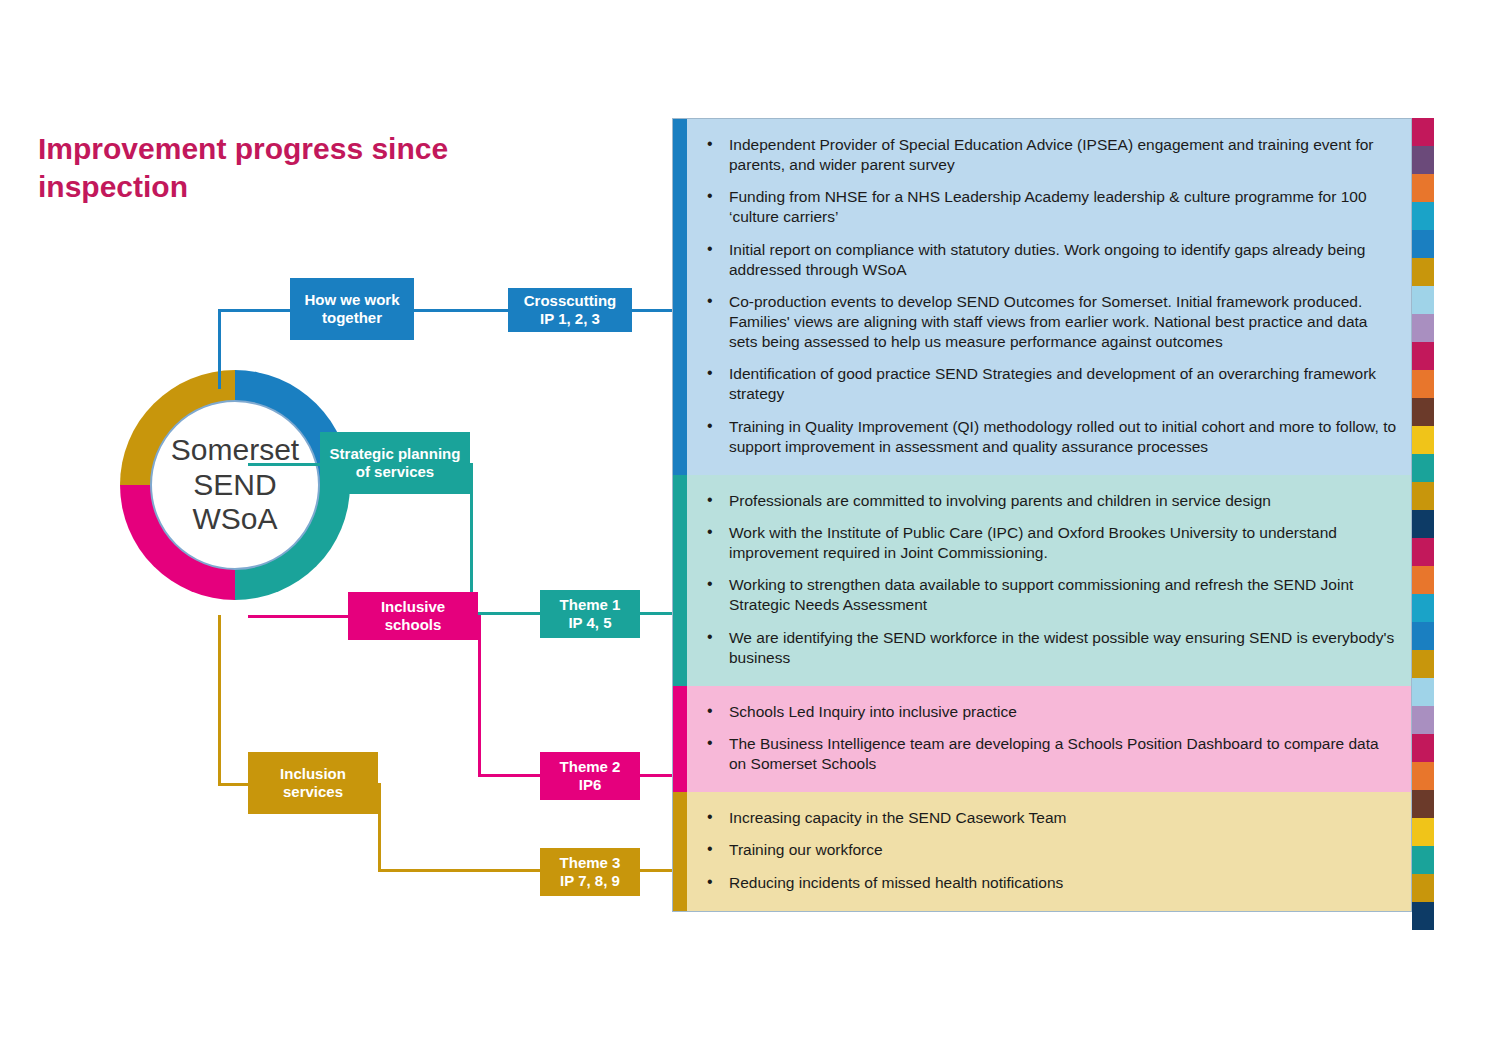Improvement progress since inspection
Somerset
SEND
WSoA
How we work together
Crosscutting
IP 1, 2, 3
Strategic planning of services
Theme 1
IP 4, 5
Inclusive schools
Theme 2
IP6
Inclusion services
Theme 3
IP 7, 8, 9
Independent Provider of Special Education Advice (IPSEA) engagement and training event for parents, and wider parent survey
Funding from NHSE for a NHS Leadership Academy leadership & culture programme for 100 ‘culture carriers’
Initial report on compliance with statutory duties. Work ongoing to identify gaps already being addressed through WSoA
Co-production events to develop SEND Outcomes for Somerset. Initial framework produced. Families' views are aligning with staff views from earlier work. National best practice and data sets being assessed to help us measure performance against outcomes
Identification of good practice SEND Strategies and development of an overarching framework strategy
Training in Quality Improvement (QI) methodology rolled out to initial cohort and more to follow, to support improvement in assessment and quality assurance processes
Professionals are committed to involving parents and children in service design
Work with the Institute of Public Care (IPC) and Oxford Brookes University to understand improvement required in Joint Commissioning.
Working to strengthen data available to support commissioning and refresh the SEND Joint Strategic Needs Assessment
We are identifying the SEND workforce in the widest possible way ensuring SEND is everybody's business
Schools Led Inquiry into inclusive practice
The Business Intelligence team are developing a Schools Position Dashboard to compare data on Somerset Schools
Increasing capacity in the SEND Casework Team
Training our workforce
Reducing incidents of missed health notifications